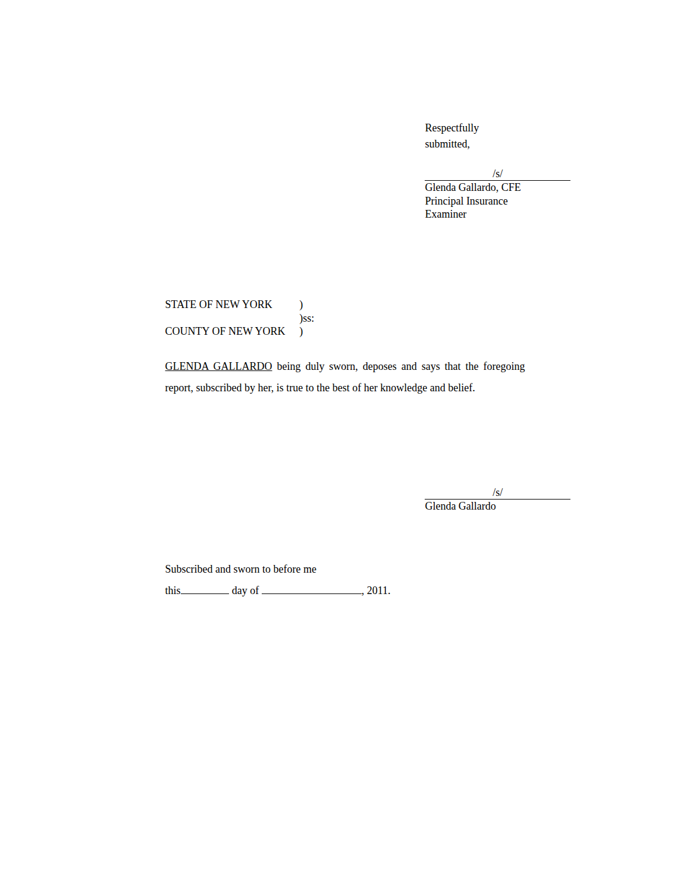Respectfully submitted,
/s/
Glenda Gallardo, CFE
Principal Insurance Examiner
STATE OF NEW YORK)
)ss:
COUNTY OF NEW YORK)
GLENDA GALLARDO being duly sworn, deposes and says that the foregoing report, subscribed by her, is true to the best of her knowledge and belief.
/s/
Glenda Gallardo
Subscribed and sworn to before me
this day of , 2011.